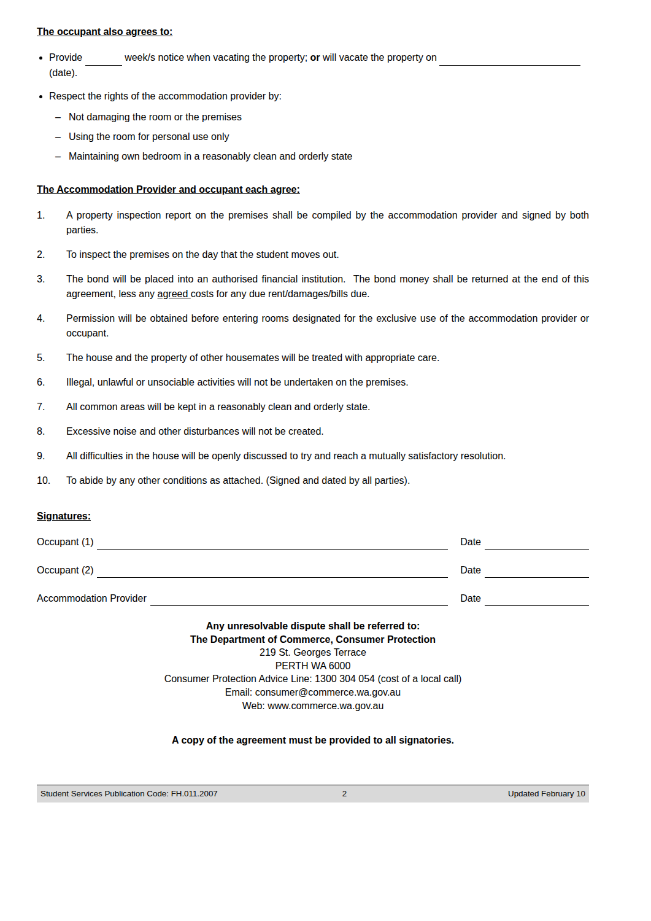The occupant also agrees to:
Provide week/s notice when vacating the property; or will vacate the property on (date).
Respect the rights of the accommodation provider by:
Not damaging the room or the premises
Using the room for personal use only
Maintaining own bedroom in a reasonably clean and orderly state
The Accommodation Provider and occupant each agree:
A property inspection report on the premises shall be compiled by the accommodation provider and signed by both parties.
To inspect the premises on the day that the student moves out.
The bond will be placed into an authorised financial institution. The bond money shall be returned at the end of this agreement, less any agreed costs for any due rent/damages/bills due.
Permission will be obtained before entering rooms designated for the exclusive use of the accommodation provider or occupant.
The house and the property of other housemates will be treated with appropriate care.
Illegal, unlawful or unsociable activities will not be undertaken on the premises.
All common areas will be kept in a reasonably clean and orderly state.
Excessive noise and other disturbances will not be created.
All difficulties in the house will be openly discussed to try and reach a mutually satisfactory resolution.
To abide by any other conditions as attached. (Signed and dated by all parties).
Signatures:
Occupant (1) Date
Occupant (2) Date
Accommodation Provider Date
Any unresolvable dispute shall be referred to:
The Department of Commerce, Consumer Protection
219 St. Georges Terrace
PERTH WA 6000
Consumer Protection Advice Line: 1300 304 054 (cost of a local call)
Email: consumer@commerce.wa.gov.au
Web: www.commerce.wa.gov.au
A copy of the agreement must be provided to all signatories.
Student Services Publication Code: FH.011.2007 2 Updated February 10